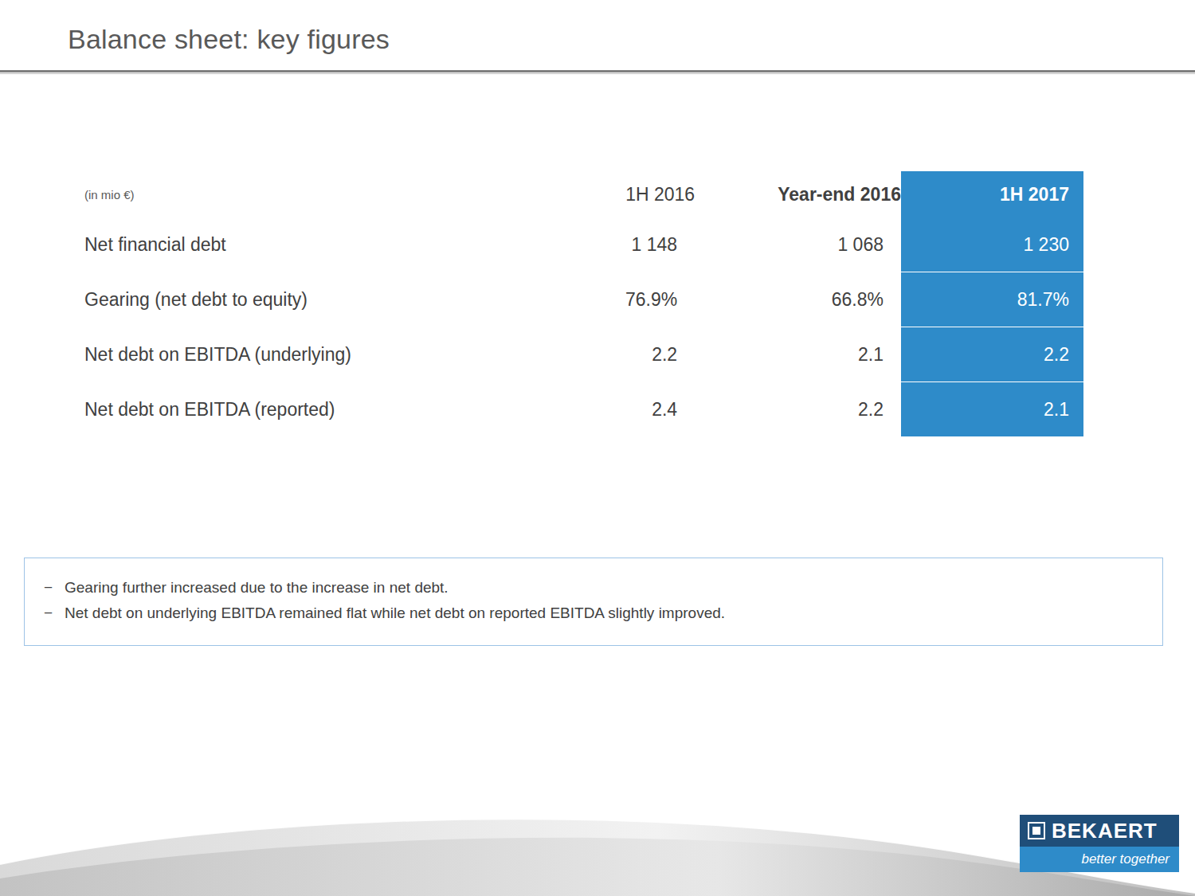Balance sheet: key figures
| (in mio €) | 1H 2016 | Year-end 2016 | 1H 2017 |
| --- | --- | --- | --- |
| Net financial debt | 1 148 | 1 068 | 1 230 |
| Gearing (net debt to equity) | 76.9% | 66.8% | 81.7% |
| Net debt on EBITDA (underlying) | 2.2 | 2.1 | 2.2 |
| Net debt on EBITDA (reported) | 2.4 | 2.2 | 2.1 |
Gearing further increased due to the increase in net debt.
Net debt on underlying EBITDA remained flat while net debt on reported EBITDA slightly improved.
21
BEKAERT
better together